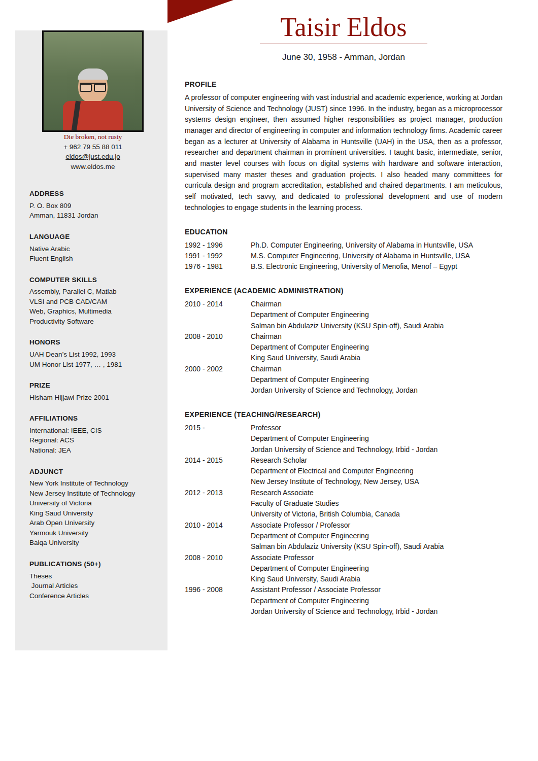Die broken, not rusty
+ 962 79 55 88 011
eldos@just.edu.jo
www.eldos.me
Address
P. O. Box 809
Amman, 11831 Jordan
Language
Native Arabic
Fluent English
Computer Skills
Assembly, Parallel C, Matlab
VLSI and PCB CAD/CAM
Web, Graphics, Multimedia
Productivity Software
Honors
UAH Dean’s List 1992, 1993
UM Honor List 1977, … , 1981
Prize
Hisham Hijjawi Prize 2001
Affiliations
International: IEEE, CIS
Regional: ACS
National: JEA
Adjunct
New York Institute of Technology
New Jersey Institute of Technology
University of Victoria
King Saud University
Arab Open University
Yarmouk University
Balqa University
Publications (50+)
Theses
Journal Articles
Conference Articles
Taisir Eldos
June 30, 1958 - Amman, Jordan
Profile
A professor of computer engineering with vast industrial and academic experience, working at Jordan University of Science and Technology (JUST) since 1996. In the industry, began as a microprocessor systems design engineer, then assumed higher responsibilities as project manager, production manager and director of engineering in computer and information technology firms. Academic career began as a lecturer at University of Alabama in Huntsville (UAH) in the USA, then as a professor, researcher and department chairman in prominent universities. I taught basic, intermediate, senior, and master level courses with focus on digital systems with hardware and software interaction, supervised many master theses and graduation projects. I also headed many committees for curricula design and program accreditation, established and chaired departments. I am meticulous, self motivated, tech savvy, and dedicated to professional development and use of modern technologies to engage students in the learning process.
Education
| 1992 - 1996 | Ph.D. Computer Engineering, University of Alabama in Huntsville, USA |
| 1991 - 1992 | M.S. Computer Engineering, University of Alabama in Huntsville, USA |
| 1976 - 1981 | B.S. Electronic Engineering, University of Menofia, Menof – Egypt |
Experience (Academic Administration)
| 2010 - 2014 | Chairman |
| | Department of Computer Engineering |
| | Salman bin Abdulaziz University (KSU Spin-off), Saudi Arabia |
| 2008 - 2010 | Chairman |
| | Department of Computer Engineering |
| | King Saud University, Saudi Arabia |
| 2000 - 2002 | Chairman |
| | Department of Computer Engineering |
| | Jordan University of Science and Technology, Jordan |
Experience (Teaching/Research)
| 2015 - | Professor |
| | Department of Computer Engineering |
| | Jordan University of Science and Technology, Irbid - Jordan |
| 2014 - 2015 | Research Scholar |
| | Department of Electrical and Computer Engineering |
| | New Jersey Institute of Technology, New Jersey, USA |
| 2012 - 2013 | Research Associate |
| | Faculty of Graduate Studies |
| | University of Victoria, British Columbia, Canada |
| 2010 - 2014 | Associate Professor / Professor |
| | Department of Computer Engineering |
| | Salman bin Abdulaziz University (KSU Spin-off), Saudi Arabia |
| 2008 - 2010 | Associate Professor |
| | Department of Computer Engineering |
| | King Saud University, Saudi Arabia |
| 1996 - 2008 | Assistant Professor / Associate Professor |
| | Department of Computer Engineering |
| | Jordan University of Science and Technology, Irbid - Jordan |